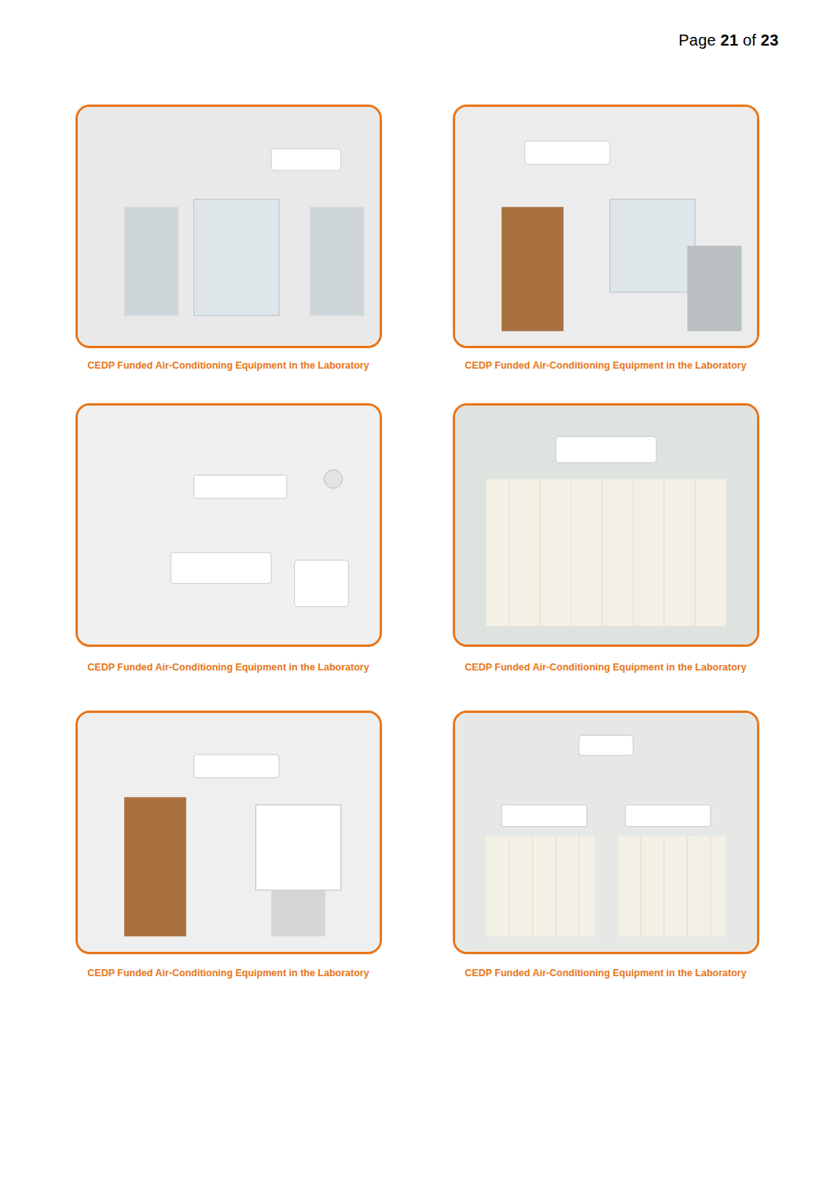Page 21 of 23
CEDP Funded Air-Conditioning Equipment in the Laboratory
CEDP Funded Air-Conditioning Equipment in the Laboratory
CEDP Funded Air-Conditioning Equipment in the Laboratory
CEDP Funded Air-Conditioning Equipment in the Laboratory
CEDP Funded Air-Conditioning Equipment in the Laboratory
CEDP Funded Air-Conditioning Equipment in the Laboratory